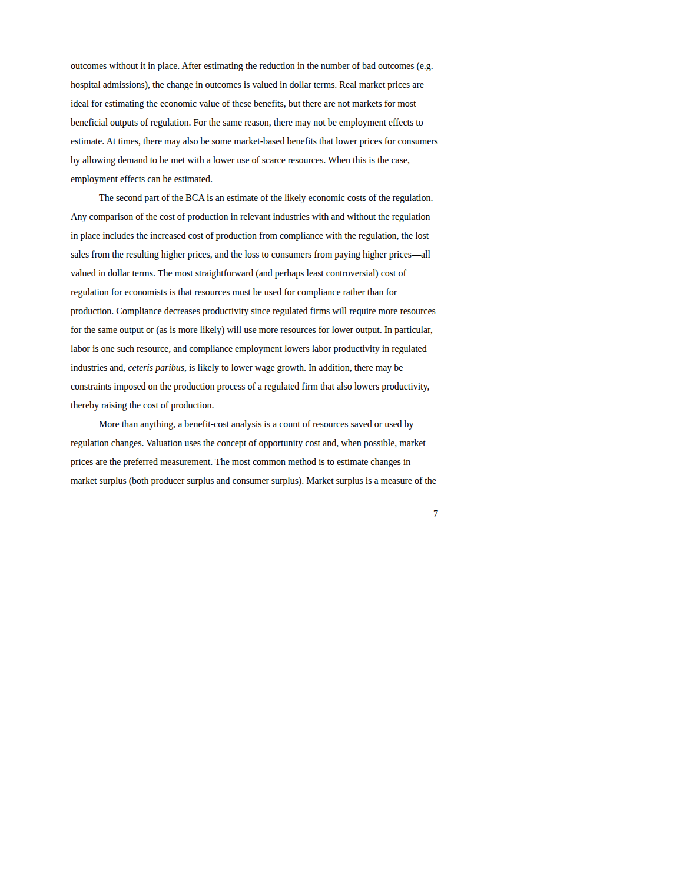outcomes without it in place. After estimating the reduction in the number of bad outcomes (e.g. hospital admissions), the change in outcomes is valued in dollar terms. Real market prices are ideal for estimating the economic value of these benefits, but there are not markets for most beneficial outputs of regulation. For the same reason, there may not be employment effects to estimate. At times, there may also be some market-based benefits that lower prices for consumers by allowing demand to be met with a lower use of scarce resources. When this is the case, employment effects can be estimated.
The second part of the BCA is an estimate of the likely economic costs of the regulation. Any comparison of the cost of production in relevant industries with and without the regulation in place includes the increased cost of production from compliance with the regulation, the lost sales from the resulting higher prices, and the loss to consumers from paying higher prices—all valued in dollar terms. The most straightforward (and perhaps least controversial) cost of regulation for economists is that resources must be used for compliance rather than for production. Compliance decreases productivity since regulated firms will require more resources for the same output or (as is more likely) will use more resources for lower output. In particular, labor is one such resource, and compliance employment lowers labor productivity in regulated industries and, ceteris paribus, is likely to lower wage growth. In addition, there may be constraints imposed on the production process of a regulated firm that also lowers productivity, thereby raising the cost of production.
More than anything, a benefit-cost analysis is a count of resources saved or used by regulation changes. Valuation uses the concept of opportunity cost and, when possible, market prices are the preferred measurement. The most common method is to estimate changes in market surplus (both producer surplus and consumer surplus). Market surplus is a measure of the
7